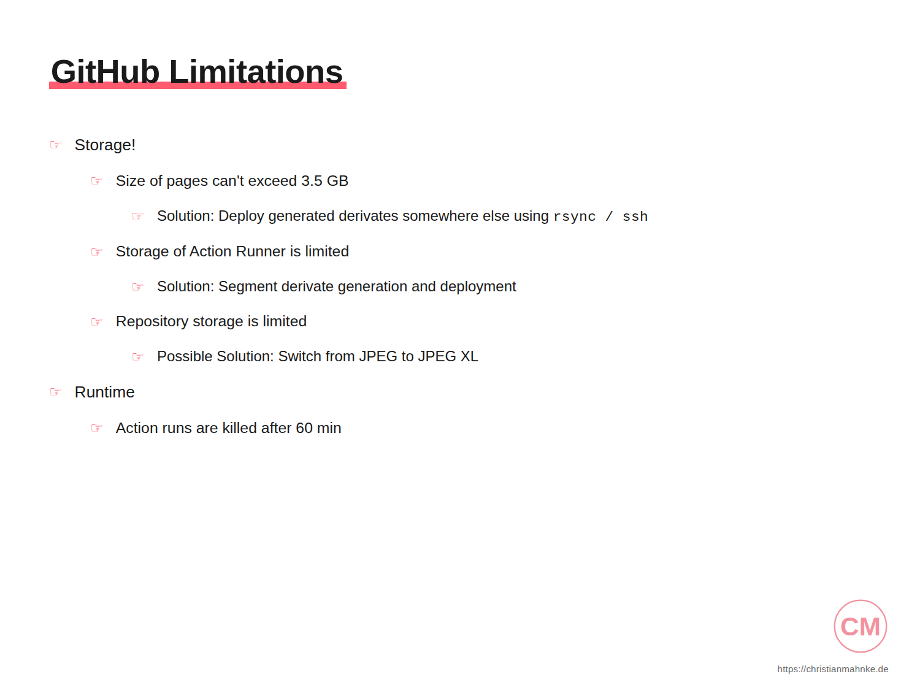GitHub Limitations
Storage!
Size of pages can't exceed 3.5 GB
Solution: Deploy generated derivates somewhere else using rsync / ssh
Storage of Action Runner is limited
Solution: Segment derivate generation and deployment
Repository storage is limited
Possible Solution: Switch from JPEG to JPEG XL
Runtime
Action runs are killed after 60 min
CM
https://christianmahnke.de